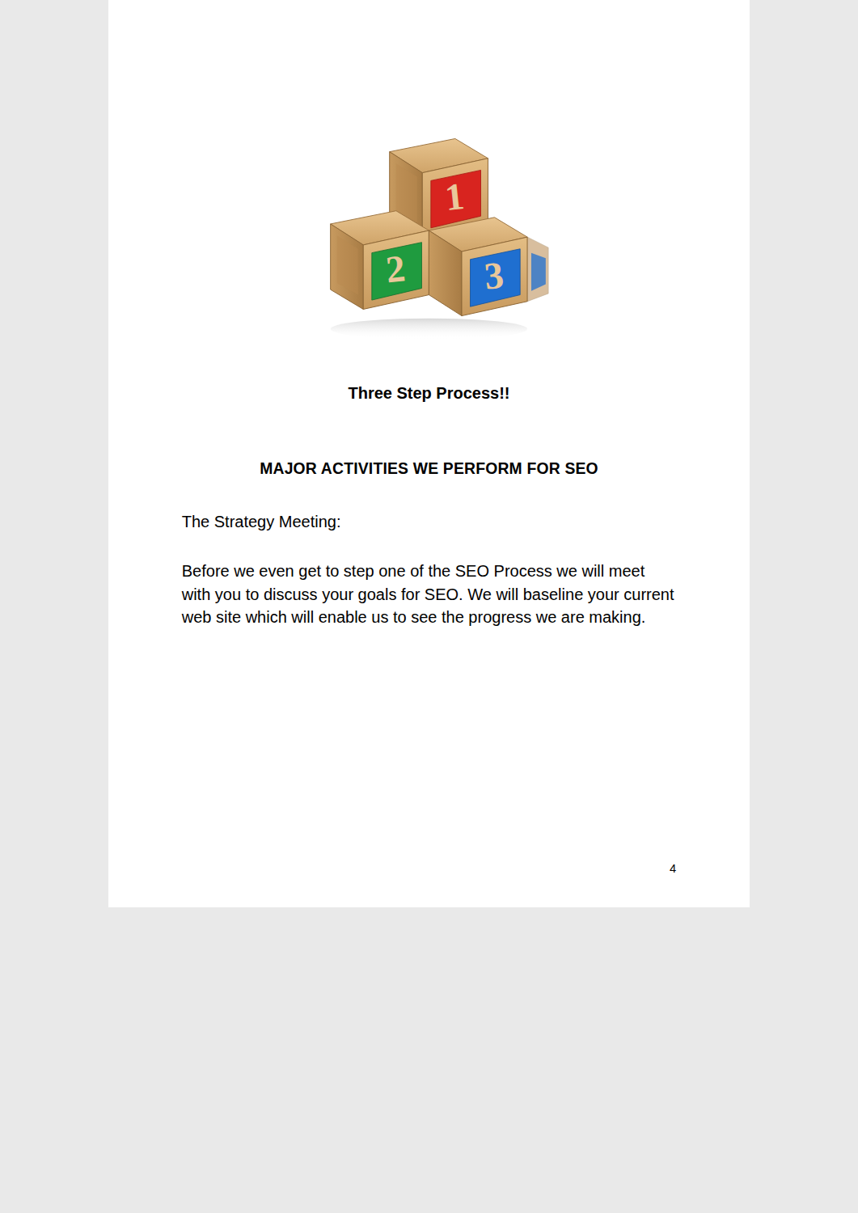Three stacked wooden blocks numbered 1, 2 and 3 1 2 3
Three Step Process!!
MAJOR ACTIVITIES WE PERFORM FOR SEO
The Strategy Meeting:
Before we even get to step one of the SEO Process we will meet with you to discuss your goals for SEO. We will baseline your current web site which will enable us to see the progress we are making.
4